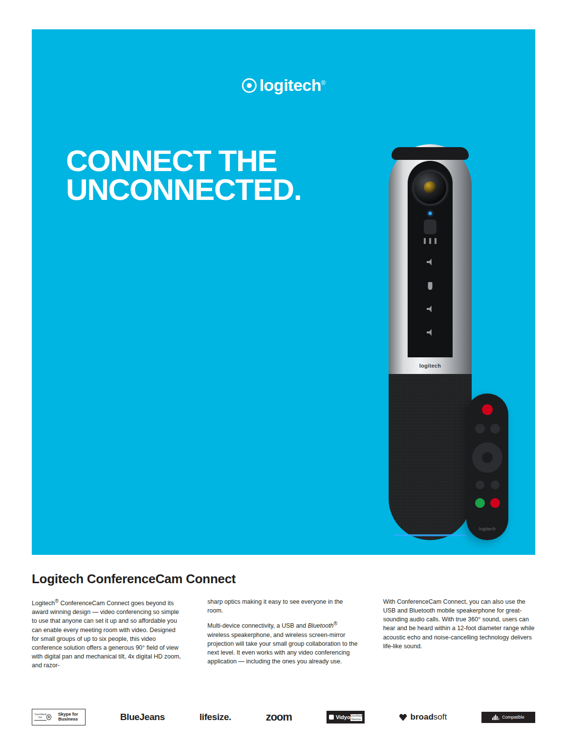logitech®
CONNECT THE
UNCONNECTED.
logitech
logitech
Logitech ConferenceCam Connect
Logitech® ConferenceCam Connect goes beyond its award winning design — video conferencing so simple to use that anyone can set it up and so affordable you can enable every meeting room with video. Designed for small groups of up to six people, this video conference solution offers a generous 90° field of view with digital pan and mechanical tilt, 4x digital HD zoom, and razor-
sharp optics making it easy to see everyone in the room.
Multi-device connectivity, a USB and Bluetooth® wireless speakerphone, and wireless screen-mirror projection will take your small group collaboration to the next level. It even works with any video conferencing application — including the ones you already use.
With ConferenceCam Connect, you can also use the USB and Bluetooth mobile speakerphone for great-sounding audio calls. With true 360° sound, users can hear and be heard within a 12-foot diameter range while acoustic echo and noise-cancelling technology delivers life-like sound.
Certified for Skype for Business
BlueJeans
lifesize.
zoom
Vidyo
Certified Device
broad soft
Compatible